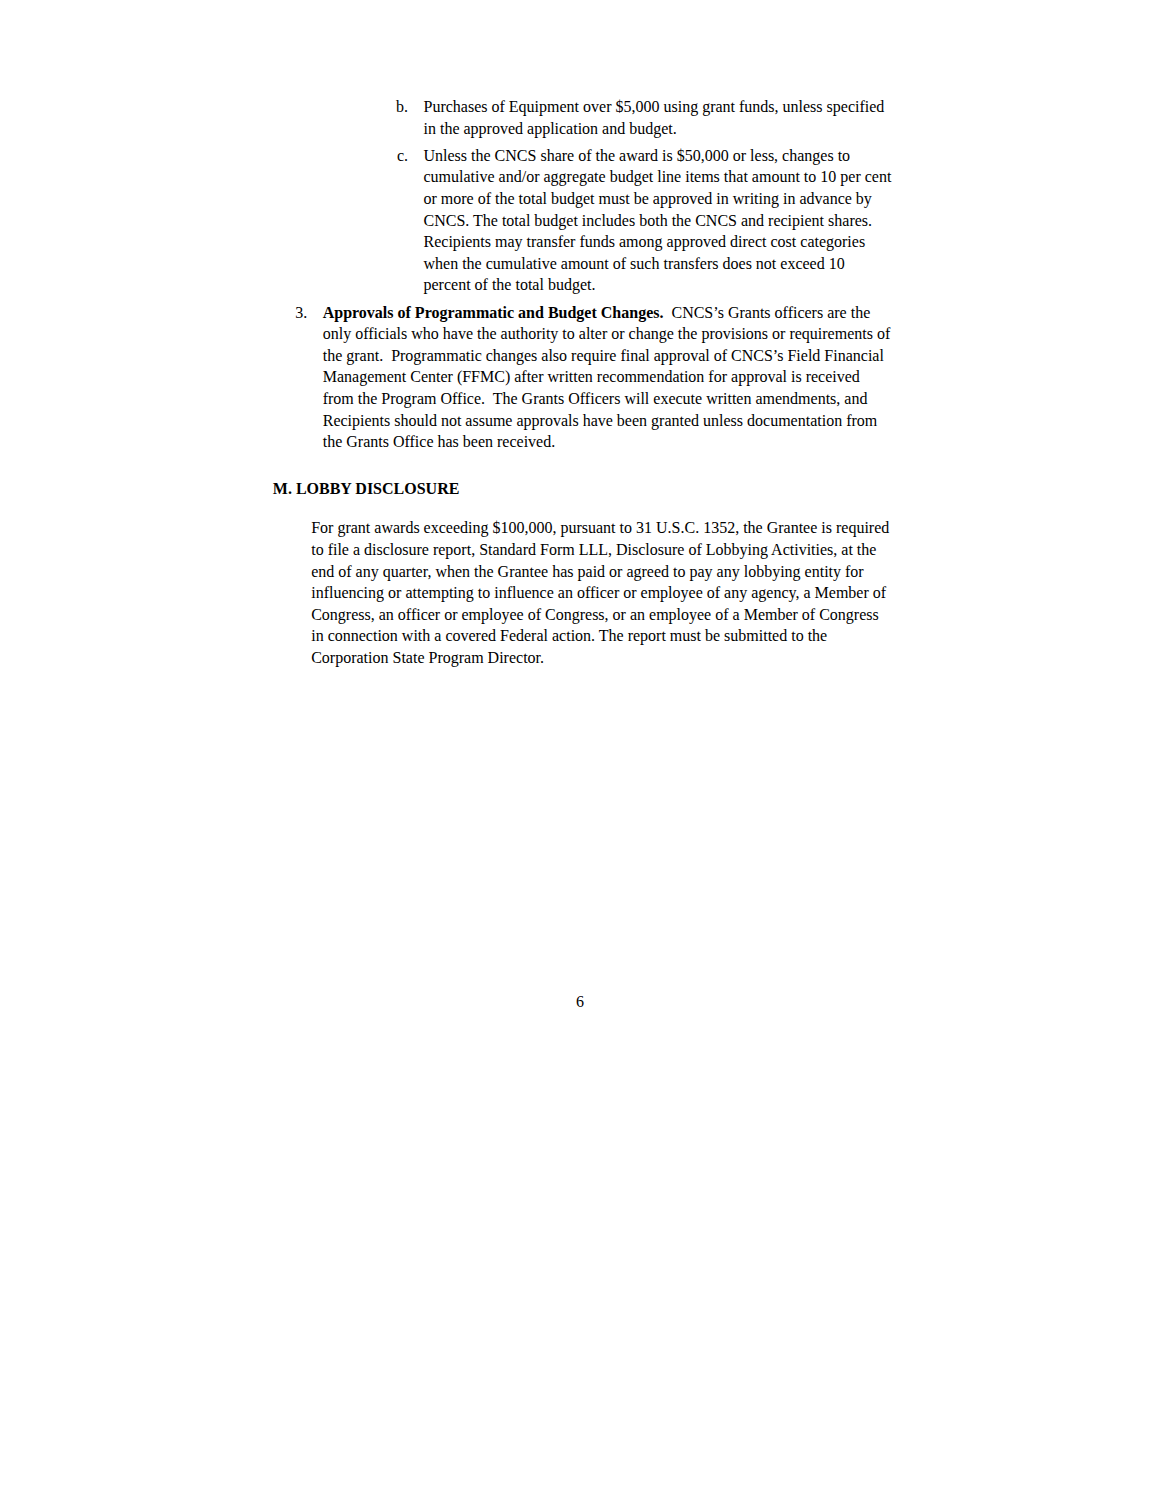Purchases of Equipment over $5,000 using grant funds, unless specified in the approved application and budget.
Unless the CNCS share of the award is $50,000 or less, changes to cumulative and/or aggregate budget line items that amount to 10 per cent or more of the total budget must be approved in writing in advance by CNCS. The total budget includes both the CNCS and recipient shares. Recipients may transfer funds among approved direct cost categories when the cumulative amount of such transfers does not exceed 10 percent of the total budget.
Approvals of Programmatic and Budget Changes. CNCS’s Grants officers are the only officials who have the authority to alter or change the provisions or requirements of the grant. Programmatic changes also require final approval of CNCS’s Field Financial Management Center (FFMC) after written recommendation for approval is received from the Program Office. The Grants Officers will execute written amendments, and Recipients should not assume approvals have been granted unless documentation from the Grants Office has been received.
M. LOBBY DISCLOSURE
For grant awards exceeding $100,000, pursuant to 31 U.S.C. 1352, the Grantee is required to file a disclosure report, Standard Form LLL, Disclosure of Lobbying Activities, at the end of any quarter, when the Grantee has paid or agreed to pay any lobbying entity for influencing or attempting to influence an officer or employee of any agency, a Member of Congress, an officer or employee of Congress, or an employee of a Member of Congress in connection with a covered Federal action. The report must be submitted to the Corporation State Program Director.
6